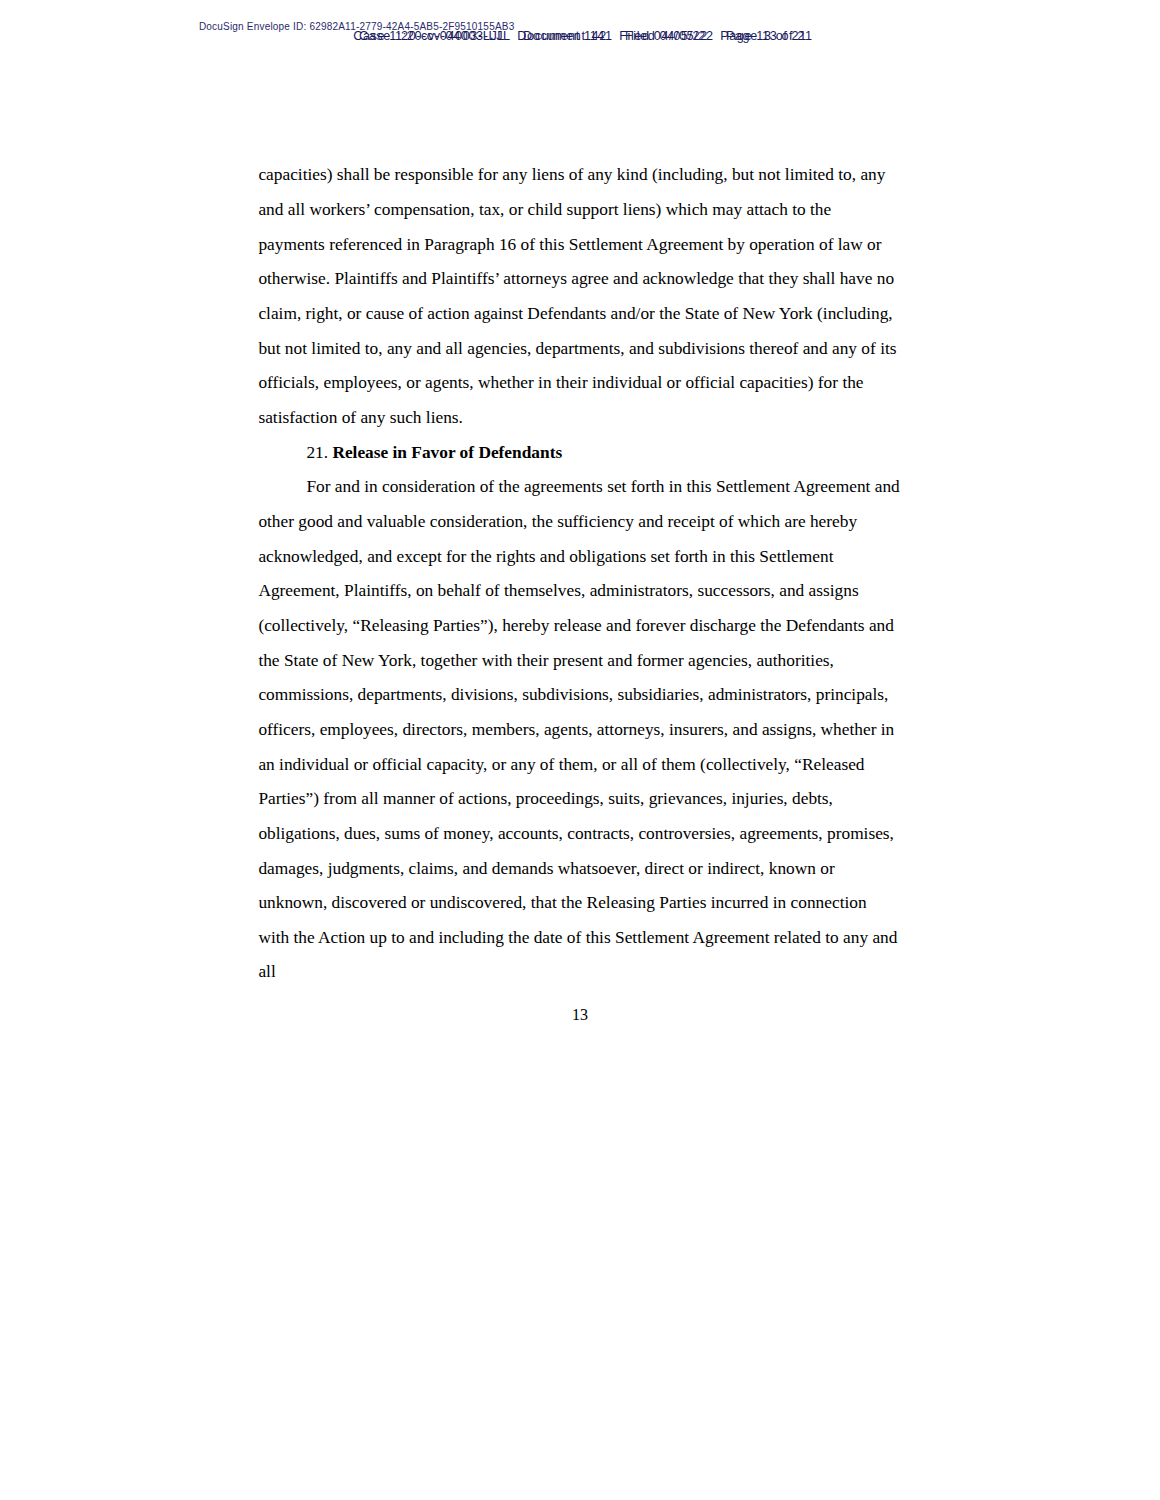DocuSign Envelope ID: 62982A11-2779-42A4-5AB5-2F9510155AB3
Case 1:20-cv-04003-LJL Document 142 Filed 04/05/22 Page 13 of 21 Case 1:20-cv-04003-LJL Document 141 Filed 04/05/22 Page 13 of 21
capacities) shall be responsible for any liens of any kind (including, but not limited to, any and all workers’ compensation, tax, or child support liens) which may attach to the payments referenced in Paragraph 16 of this Settlement Agreement by operation of law or otherwise. Plaintiffs and Plaintiffs’ attorneys agree and acknowledge that they shall have no claim, right, or cause of action against Defendants and/or the State of New York (including, but not limited to, any and all agencies, departments, and subdivisions thereof and any of its officials, employees, or agents, whether in their individual or official capacities) for the satisfaction of any such liens.
21. Release in Favor of Defendants
For and in consideration of the agreements set forth in this Settlement Agreement and other good and valuable consideration, the sufficiency and receipt of which are hereby acknowledged, and except for the rights and obligations set forth in this Settlement Agreement, Plaintiffs, on behalf of themselves, administrators, successors, and assigns (collectively, “Releasing Parties”), hereby release and forever discharge the Defendants and the State of New York, together with their present and former agencies, authorities, commissions, departments, divisions, subdivisions, subsidiaries, administrators, principals, officers, employees, directors, members, agents, attorneys, insurers, and assigns, whether in an individual or official capacity, or any of them, or all of them (collectively, “Released Parties”) from all manner of actions, proceedings, suits, grievances, injuries, debts, obligations, dues, sums of money, accounts, contracts, controversies, agreements, promises, damages, judgments, claims, and demands whatsoever, direct or indirect, known or unknown, discovered or undiscovered, that the Releasing Parties incurred in connection with the Action up to and including the date of this Settlement Agreement related to any and all
13